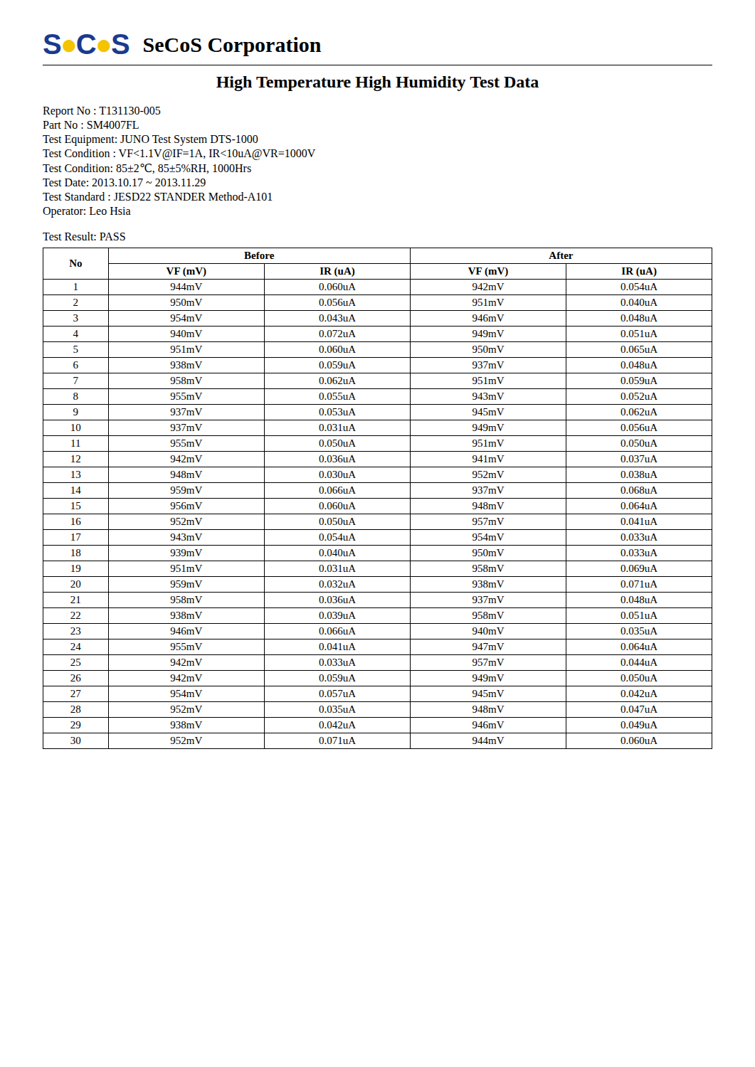S●C●S
SeCoS Corporation
High Temperature High Humidity Test Data
Report No : T131130-005
Part No : SM4007FL
Test Equipment: JUNO Test System DTS-1000
Test Condition : VF<1.1V@IF=1A, IR<10uA@VR=1000V
Test Condition: 85±2℃, 85±5%RH, 1000Hrs
Test Date: 2013.10.17 ~ 2013.11.29
Test Standard : JESD22 STANDER Method-A101
Operator: Leo Hsia
Test Result: PASS
| No | Before | After |
| --- | --- | --- |
| VF (mV) | IR (uA) | VF (mV) | IR (uA) |
| 1 | 944mV | 0.060uA | 942mV | 0.054uA |
| 2 | 950mV | 0.056uA | 951mV | 0.040uA |
| 3 | 954mV | 0.043uA | 946mV | 0.048uA |
| 4 | 940mV | 0.072uA | 949mV | 0.051uA |
| 5 | 951mV | 0.060uA | 950mV | 0.065uA |
| 6 | 938mV | 0.059uA | 937mV | 0.048uA |
| 7 | 958mV | 0.062uA | 951mV | 0.059uA |
| 8 | 955mV | 0.055uA | 943mV | 0.052uA |
| 9 | 937mV | 0.053uA | 945mV | 0.062uA |
| 10 | 937mV | 0.031uA | 949mV | 0.056uA |
| 11 | 955mV | 0.050uA | 951mV | 0.050uA |
| 12 | 942mV | 0.036uA | 941mV | 0.037uA |
| 13 | 948mV | 0.030uA | 952mV | 0.038uA |
| 14 | 959mV | 0.066uA | 937mV | 0.068uA |
| 15 | 956mV | 0.060uA | 948mV | 0.064uA |
| 16 | 952mV | 0.050uA | 957mV | 0.041uA |
| 17 | 943mV | 0.054uA | 954mV | 0.033uA |
| 18 | 939mV | 0.040uA | 950mV | 0.033uA |
| 19 | 951mV | 0.031uA | 958mV | 0.069uA |
| 20 | 959mV | 0.032uA | 938mV | 0.071uA |
| 21 | 958mV | 0.036uA | 937mV | 0.048uA |
| 22 | 938mV | 0.039uA | 958mV | 0.051uA |
| 23 | 946mV | 0.066uA | 940mV | 0.035uA |
| 24 | 955mV | 0.041uA | 947mV | 0.064uA |
| 25 | 942mV | 0.033uA | 957mV | 0.044uA |
| 26 | 942mV | 0.059uA | 949mV | 0.050uA |
| 27 | 954mV | 0.057uA | 945mV | 0.042uA |
| 28 | 952mV | 0.035uA | 948mV | 0.047uA |
| 29 | 938mV | 0.042uA | 946mV | 0.049uA |
| 30 | 952mV | 0.071uA | 944mV | 0.060uA |